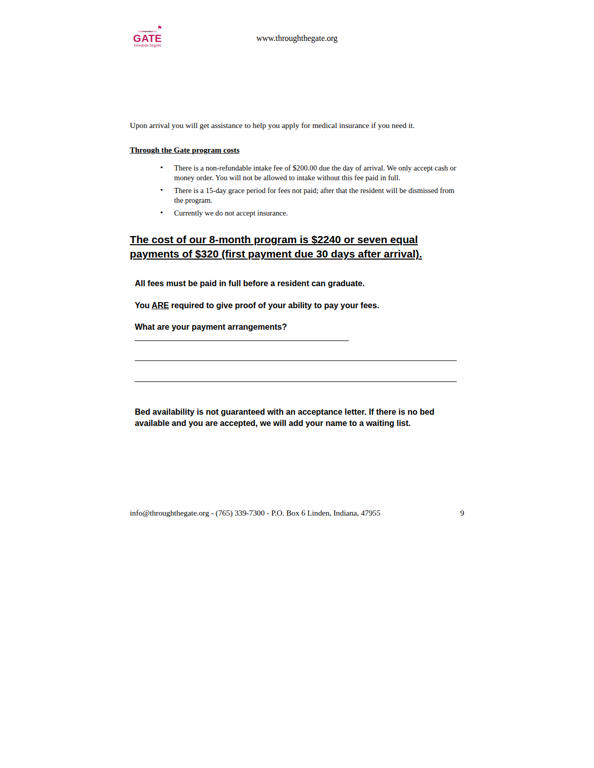⚑ ▁▁▁ Through the GATE freedom begins
www.throughthegate.org
Upon arrival you will get assistance to help you apply for medical insurance if you need it.
Through the Gate program costs
There is a non-refundable intake fee of $200.00 due the day of arrival. We only accept cash or money order. You will not be allowed to intake without this fee paid in full.
There is a 15-day grace period for fees not paid; after that the resident will be dismissed from the program.
Currently we do not accept insurance.
The cost of our 8-month program is $2240 or seven equal payments of $320 (first payment due 30 days after arrival).
All fees must be paid in full before a resident can graduate.
You ARE required to give proof of your ability to pay your fees.
What are your payment arrangements?
Bed availability is not guaranteed with an acceptance letter. If there is no bed available and you are accepted, we will add your name to a waiting list.
info@throughthegate.org - (765) 339-7300 - P.O. Box 6 Linden, Indiana, 47955 9